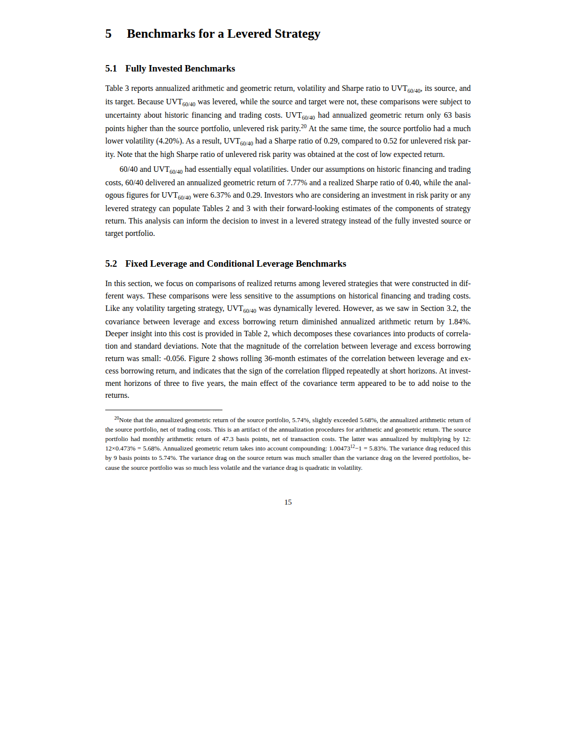5 Benchmarks for a Levered Strategy
5.1 Fully Invested Benchmarks
Table 3 reports annualized arithmetic and geometric return, volatility and Sharpe ratio to UVT60/40, its source, and its target. Because UVT60/40 was levered, while the source and target were not, these comparisons were subject to uncertainty about historic financing and trading costs. UVT60/40 had annualized geometric return only 63 basis points higher than the source portfolio, unlevered risk parity.20 At the same time, the source portfolio had a much lower volatility (4.20%). As a result, UVT60/40 had a Sharpe ratio of 0.29, compared to 0.52 for unlevered risk parity. Note that the high Sharpe ratio of unlevered risk parity was obtained at the cost of low expected return.
60/40 and UVT60/40 had essentially equal volatilities. Under our assumptions on historic financing and trading costs, 60/40 delivered an annualized geometric return of 7.77% and a realized Sharpe ratio of 0.40, while the analogous figures for UVT60/40 were 6.37% and 0.29. Investors who are considering an investment in risk parity or any levered strategy can populate Tables 2 and 3 with their forward-looking estimates of the components of strategy return. This analysis can inform the decision to invest in a levered strategy instead of the fully invested source or target portfolio.
5.2 Fixed Leverage and Conditional Leverage Benchmarks
In this section, we focus on comparisons of realized returns among levered strategies that were constructed in different ways. These comparisons were less sensitive to the assumptions on historical financing and trading costs. Like any volatility targeting strategy, UVT60/40 was dynamically levered. However, as we saw in Section 3.2, the covariance between leverage and excess borrowing return diminished annualized arithmetic return by 1.84%. Deeper insight into this cost is provided in Table 2, which decomposes these covariances into products of correlation and standard deviations. Note that the magnitude of the correlation between leverage and excess borrowing return was small: -0.056. Figure 2 shows rolling 36-month estimates of the correlation between leverage and excess borrowing return, and indicates that the sign of the correlation flipped repeatedly at short horizons. At investment horizons of three to five years, the main effect of the covariance term appeared to be to add noise to the returns.
20Note that the annualized geometric return of the source portfolio, 5.74%, slightly exceeded 5.68%, the annualized arithmetic return of the source portfolio, net of trading costs. This is an artifact of the annualization procedures for arithmetic and geometric return. The source portfolio had monthly arithmetic return of 47.3 basis points, net of transaction costs. The latter was annualized by multiplying by 12: 12×0.473% = 5.68%. Annualized geometric return takes into account compounding: 1.0047312−1 = 5.83%. The variance drag reduced this by 9 basis points to 5.74%. The variance drag on the source return was much smaller than the variance drag on the levered portfolios, because the source portfolio was so much less volatile and the variance drag is quadratic in volatility.
15